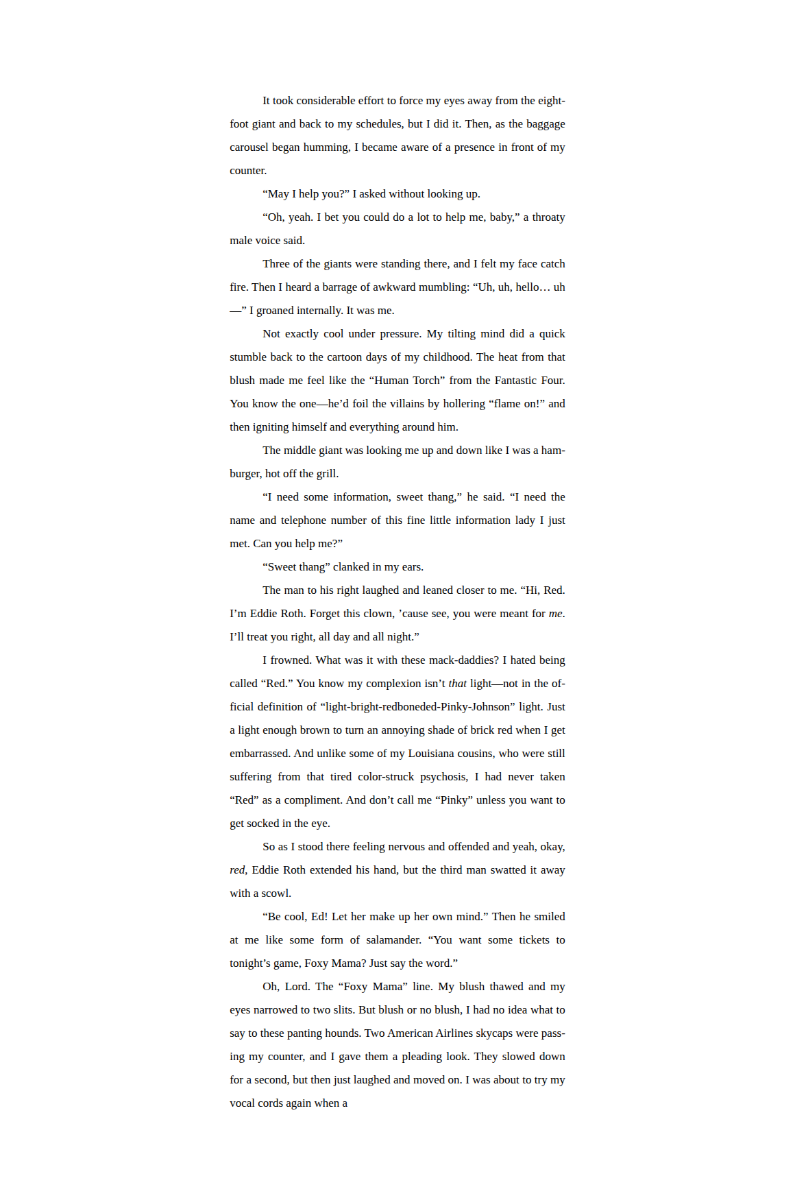It took considerable effort to force my eyes away from the eight-foot giant and back to my schedules, but I did it. Then, as the baggage carousel began humming, I became aware of a presence in front of my counter.
“May I help you?” I asked without looking up.
“Oh, yeah. I bet you could do a lot to help me, baby,” a throaty male voice said.
Three of the giants were standing there, and I felt my face catch fire. Then I heard a barrage of awkward mumbling: “Uh, uh, hello… uh—” I groaned internally. It was me.
Not exactly cool under pressure. My tilting mind did a quick stumble back to the cartoon days of my childhood. The heat from that blush made me feel like the “Human Torch” from the Fantastic Four. You know the one—he’d foil the villains by hollering “flame on!” and then igniting himself and everything around him.
The middle giant was looking me up and down like I was a hamburger, hot off the grill.
“I need some information, sweet thang,” he said. “I need the name and telephone number of this fine little information lady I just met. Can you help me?”
“Sweet thang” clanked in my ears.
The man to his right laughed and leaned closer to me. “Hi, Red. I’m Eddie Roth. Forget this clown, ’cause see, you were meant for me. I’ll treat you right, all day and all night.”
I frowned. What was it with these mack-daddies? I hated being called “Red.” You know my complexion isn’t that light—not in the official definition of “light-bright-redboneded-Pinky-Johnson” light. Just a light enough brown to turn an annoying shade of brick red when I get embarrassed. And unlike some of my Louisiana cousins, who were still suffering from that tired color-struck psychosis, I had never taken “Red” as a compliment. And don’t call me “Pinky” unless you want to get socked in the eye.
So as I stood there feeling nervous and offended and yeah, okay, red, Eddie Roth extended his hand, but the third man swatted it away with a scowl.
“Be cool, Ed! Let her make up her own mind.” Then he smiled at me like some form of salamander. “You want some tickets to tonight’s game, Foxy Mama? Just say the word.”
Oh, Lord. The “Foxy Mama” line. My blush thawed and my eyes narrowed to two slits. But blush or no blush, I had no idea what to say to these panting hounds. Two American Airlines skycaps were passing my counter, and I gave them a pleading look. They slowed down for a second, but then just laughed and moved on. I was about to try my vocal cords again when a